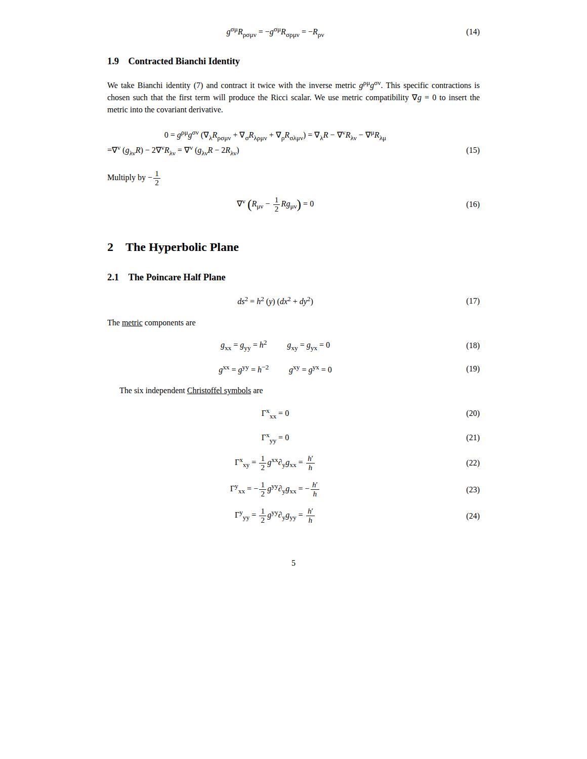gσμRρσμν = −gσμRσρμν = −Rρν
(14)
1.9 Contracted Bianchi Identity
We take Bianchi identity (7) and contract it twice with the inverse metric gρμgσν. This specific contractions is chosen such that the first term will produce the Ricci scalar. We use metric compatibility ∇g = 0 to insert the metric into the covariant derivative.
0 = gρμgσν (∇λRρσμν + ∇σRλρμν + ∇ρRσλμν) = ∇λR − ∇νRλν − ∇μRλμ
=∇ν (gλνR) − 2∇νRλν = ∇ν (gλνR − 2Rλν)
(15)
Multiply by −12
∇ν (Rμν − 12 Rgμν) = 0
(16)
2 The Hyperbolic Plane
2.1 The Poincare Half Plane
ds2 = h2 (y) (dx2 + dy2)
(17)
The metric components are
gxx = gyy = h2 gxy = gyx = 0
(18)
gxx = gyy = h−2 gxy = gyx = 0
(19)
The six independent Christoffel symbols are
Γxxx = 0
(20)
Γxyy = 0
(21)
Γxxy = 12 gxx∂ygxx = h′h
(22)
Γyxx = −12 gyy∂ygxx = −h′h
(23)
Γyyy = 12 gyy∂ygyy = h′h
(24)
5